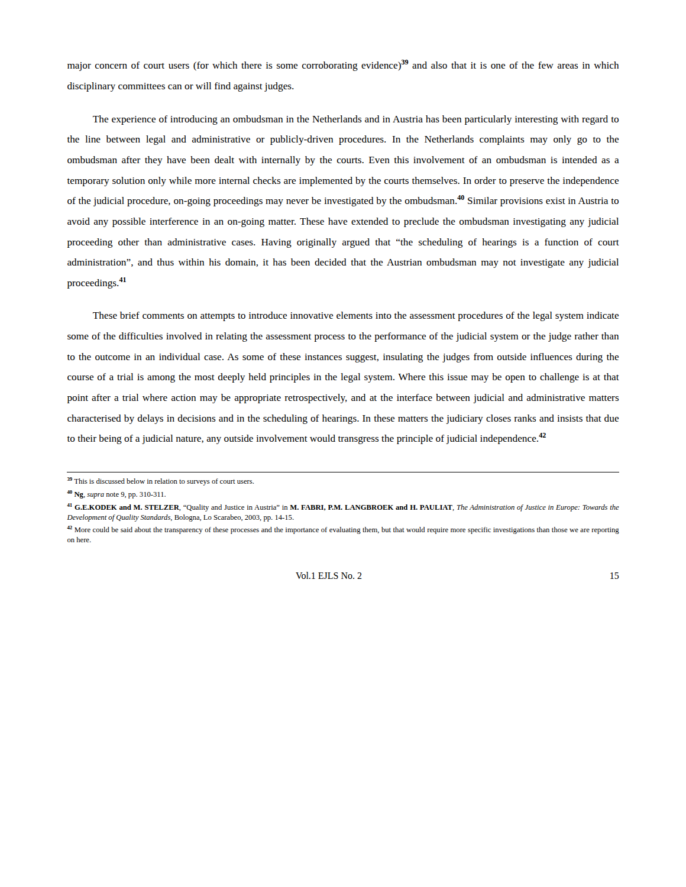major concern of court users (for which there is some corroborating evidence)39 and also that it is one of the few areas in which disciplinary committees can or will find against judges.
The experience of introducing an ombudsman in the Netherlands and in Austria has been particularly interesting with regard to the line between legal and administrative or publicly-driven procedures. In the Netherlands complaints may only go to the ombudsman after they have been dealt with internally by the courts. Even this involvement of an ombudsman is intended as a temporary solution only while more internal checks are implemented by the courts themselves. In order to preserve the independence of the judicial procedure, on-going proceedings may never be investigated by the ombudsman.40 Similar provisions exist in Austria to avoid any possible interference in an on-going matter. These have extended to preclude the ombudsman investigating any judicial proceeding other than administrative cases. Having originally argued that “the scheduling of hearings is a function of court administration”, and thus within his domain, it has been decided that the Austrian ombudsman may not investigate any judicial proceedings.41
These brief comments on attempts to introduce innovative elements into the assessment procedures of the legal system indicate some of the difficulties involved in relating the assessment process to the performance of the judicial system or the judge rather than to the outcome in an individual case. As some of these instances suggest, insulating the judges from outside influences during the course of a trial is among the most deeply held principles in the legal system. Where this issue may be open to challenge is at that point after a trial where action may be appropriate retrospectively, and at the interface between judicial and administrative matters characterised by delays in decisions and in the scheduling of hearings. In these matters the judiciary closes ranks and insists that due to their being of a judicial nature, any outside involvement would transgress the principle of judicial independence.42
39 This is discussed below in relation to surveys of court users.
40 Ng, supra note 9, pp. 310-311.
41 G.E.KODEK and M. STELZER, “Quality and Justice in Austria” in M. FABRI, P.M. LANGBROEK and H. PAULIAT, The Administration of Justice in Europe: Towards the Development of Quality Standards, Bologna, Lo Scarabeo, 2003, pp. 14-15.
42 More could be said about the transparency of these processes and the importance of evaluating them, but that would require more specific investigations than those we are reporting on here.
Vol.1 EJLS No. 2
15